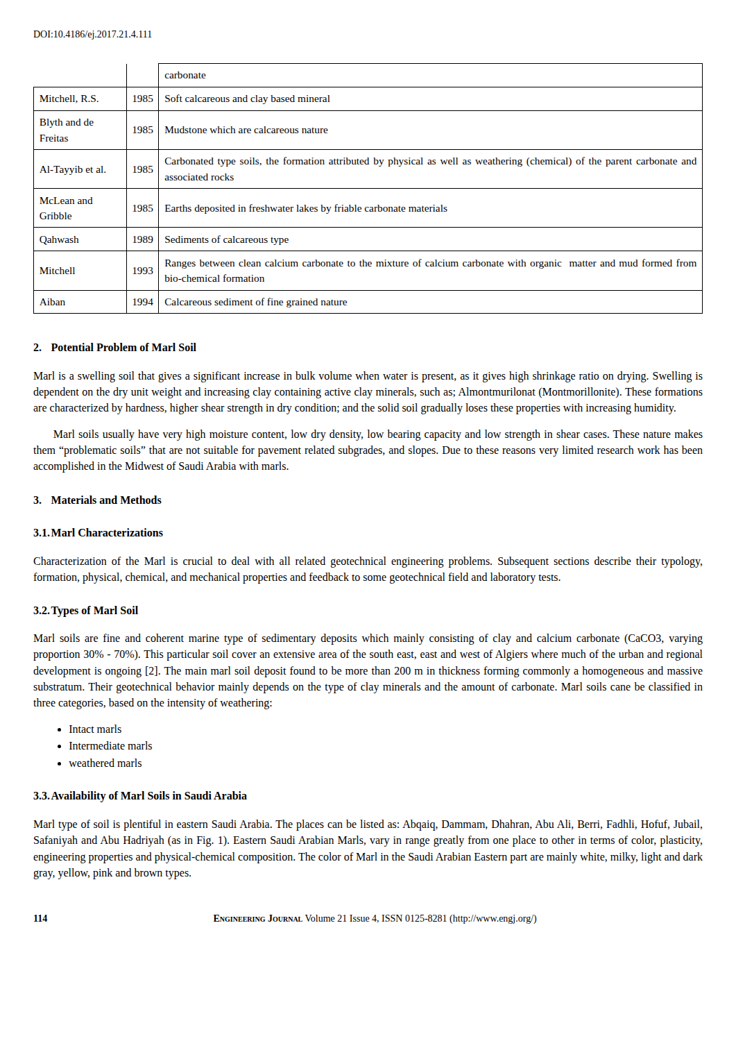DOI:10.4186/ej.2017.21.4.111
| | | carbonate |
| Mitchell, R.S. | 1985 | Soft calcareous and clay based mineral |
| Blyth and de Freitas | 1985 | Mudstone which are calcareous nature |
| Al-Tayyib et al. | 1985 | Carbonated type soils, the formation attributed by physical as well as weathering (chemical) of the parent carbonate and associated rocks |
| McLean and Gribble | 1985 | Earths deposited in freshwater lakes by friable carbonate materials |
| Qahwash | 1989 | Sediments of calcareous type |
| Mitchell | 1993 | Ranges between clean calcium carbonate to the mixture of calcium carbonate with organic matter and mud formed from bio-chemical formation |
| Aiban | 1994 | Calcareous sediment of fine grained nature |
2. Potential Problem of Marl Soil
Marl is a swelling soil that gives a significant increase in bulk volume when water is present, as it gives high shrinkage ratio on drying. Swelling is dependent on the dry unit weight and increasing clay containing active clay minerals, such as; Almontmurilonat (Montmorillonite). These formations are characterized by hardness, higher shear strength in dry condition; and the solid soil gradually loses these properties with increasing humidity.
Marl soils usually have very high moisture content, low dry density, low bearing capacity and low strength in shear cases. These nature makes them “problematic soils” that are not suitable for pavement related subgrades, and slopes. Due to these reasons very limited research work has been accomplished in the Midwest of Saudi Arabia with marls.
3. Materials and Methods
3.1. Marl Characterizations
Characterization of the Marl is crucial to deal with all related geotechnical engineering problems. Subsequent sections describe their typology, formation, physical, chemical, and mechanical properties and feedback to some geotechnical field and laboratory tests.
3.2. Types of Marl Soil
Marl soils are fine and coherent marine type of sedimentary deposits which mainly consisting of clay and calcium carbonate (CaCO3, varying proportion 30% - 70%). This particular soil cover an extensive area of the south east, east and west of Algiers where much of the urban and regional development is ongoing [2]. The main marl soil deposit found to be more than 200 m in thickness forming commonly a homogeneous and massive substratum. Their geotechnical behavior mainly depends on the type of clay minerals and the amount of carbonate. Marl soils cane be classified in three categories, based on the intensity of weathering:
Intact marls
Intermediate marls
weathered marls
3.3. Availability of Marl Soils in Saudi Arabia
Marl type of soil is plentiful in eastern Saudi Arabia. The places can be listed as: Abqaiq, Dammam, Dhahran, Abu Ali, Berri, Fadhli, Hofuf, Jubail, Safaniyah and Abu Hadriyah (as in Fig. 1). Eastern Saudi Arabian Marls, vary in range greatly from one place to other in terms of color, plasticity, engineering properties and physical-chemical composition. The color of Marl in the Saudi Arabian Eastern part are mainly white, milky, light and dark gray, yellow, pink and brown types.
114 Engineering Journal Volume 21 Issue 4, ISSN 0125-8281 (http://www.engj.org/)